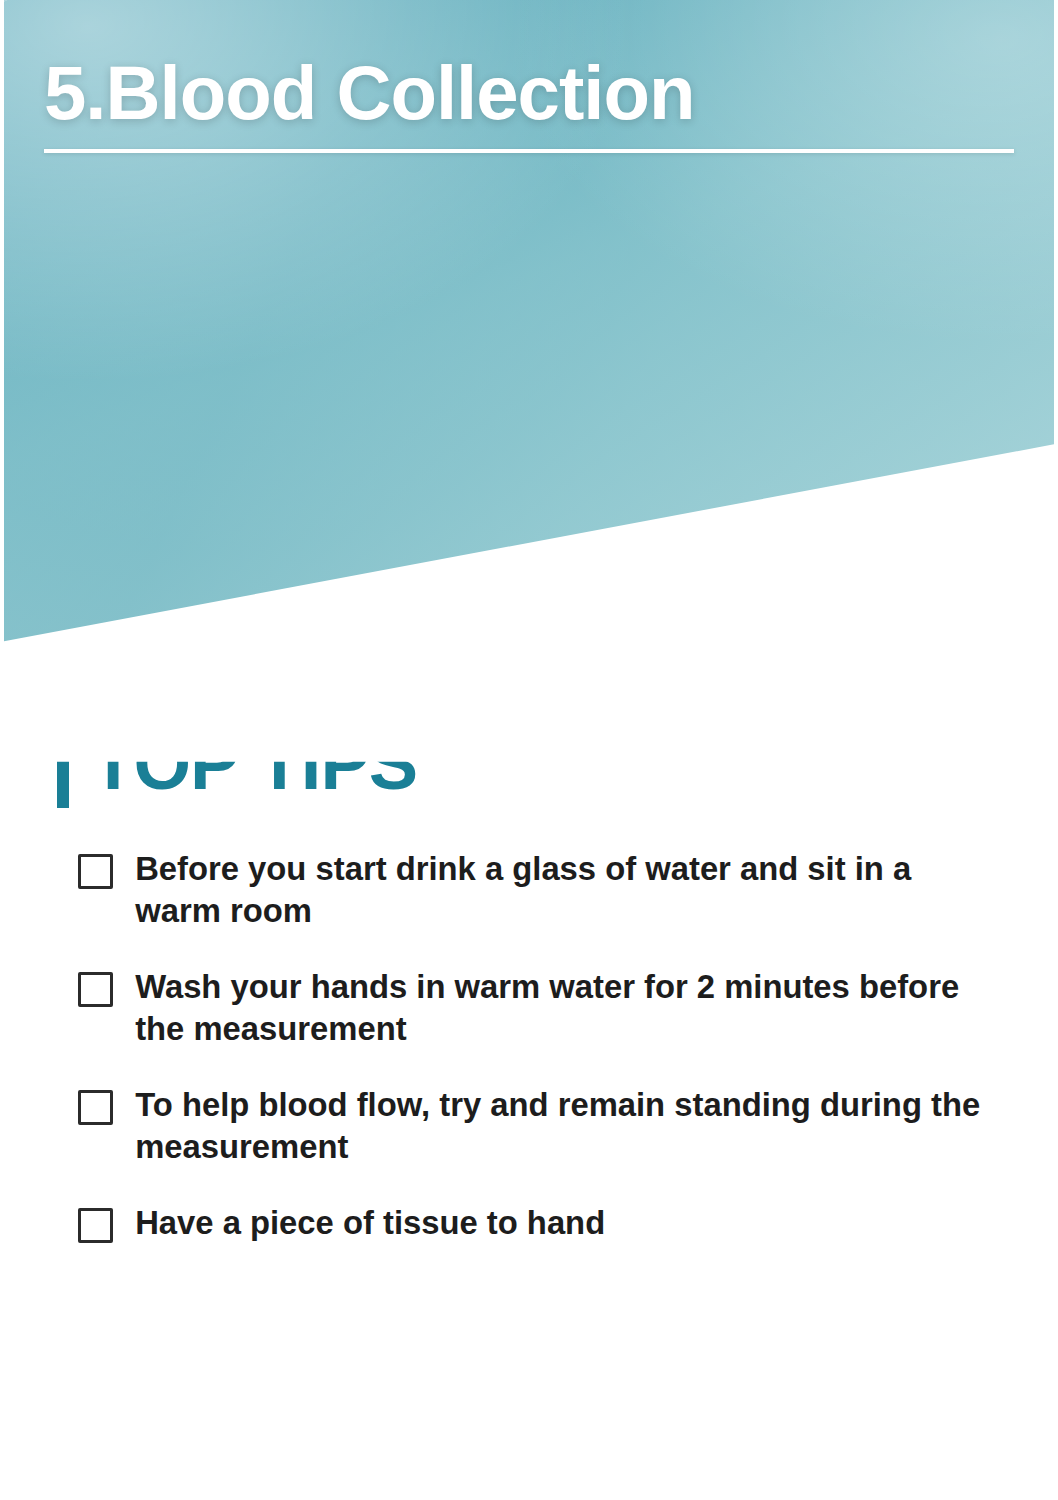4
5
6
7
CE ▲
MY HEALTH
5.Blood Collection
TOP TIPS
Before you start drink a glass of water and sit in a warm room
Wash your hands in warm water for 2 minutes before the measurement
To help blood flow, try and remain standing during the measurement
Have a piece of tissue to hand